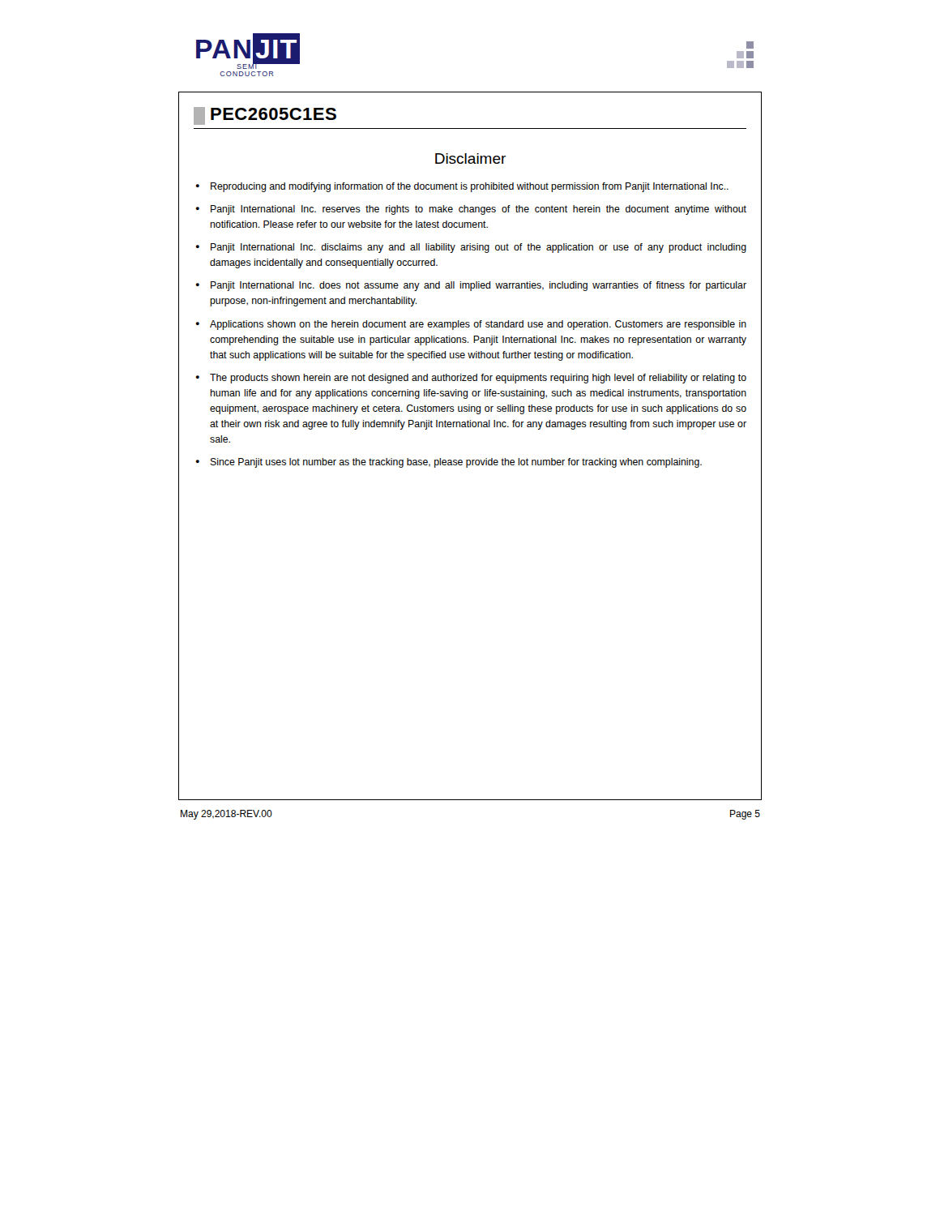PANJIT
SEMI
CONDUCTOR
PEC2605C1ES
Disclaimer
Reproducing and modifying information of the document is prohibited without permission from Panjit International Inc..
Panjit International Inc. reserves the rights to make changes of the content herein the document anytime without notification. Please refer to our website for the latest document.
Panjit International Inc. disclaims any and all liability arising out of the application or use of any product including damages incidentally and consequentially occurred.
Panjit International Inc. does not assume any and all implied warranties, including warranties of fitness for particular purpose, non-infringement and merchantability.
Applications shown on the herein document are examples of standard use and operation. Customers are responsible in comprehending the suitable use in particular applications. Panjit International Inc. makes no representation or warranty that such applications will be suitable for the specified use without further testing or modification.
The products shown herein are not designed and authorized for equipments requiring high level of reliability or relating to human life and for any applications concerning life-saving or life-sustaining, such as medical instruments, transportation equipment, aerospace machinery et cetera. Customers using or selling these products for use in such applications do so at their own risk and agree to fully indemnify Panjit International Inc. for any damages resulting from such improper use or sale.
Since Panjit uses lot number as the tracking base, please provide the lot number for tracking when complaining.
May 29,2018-REV.00
Page 5